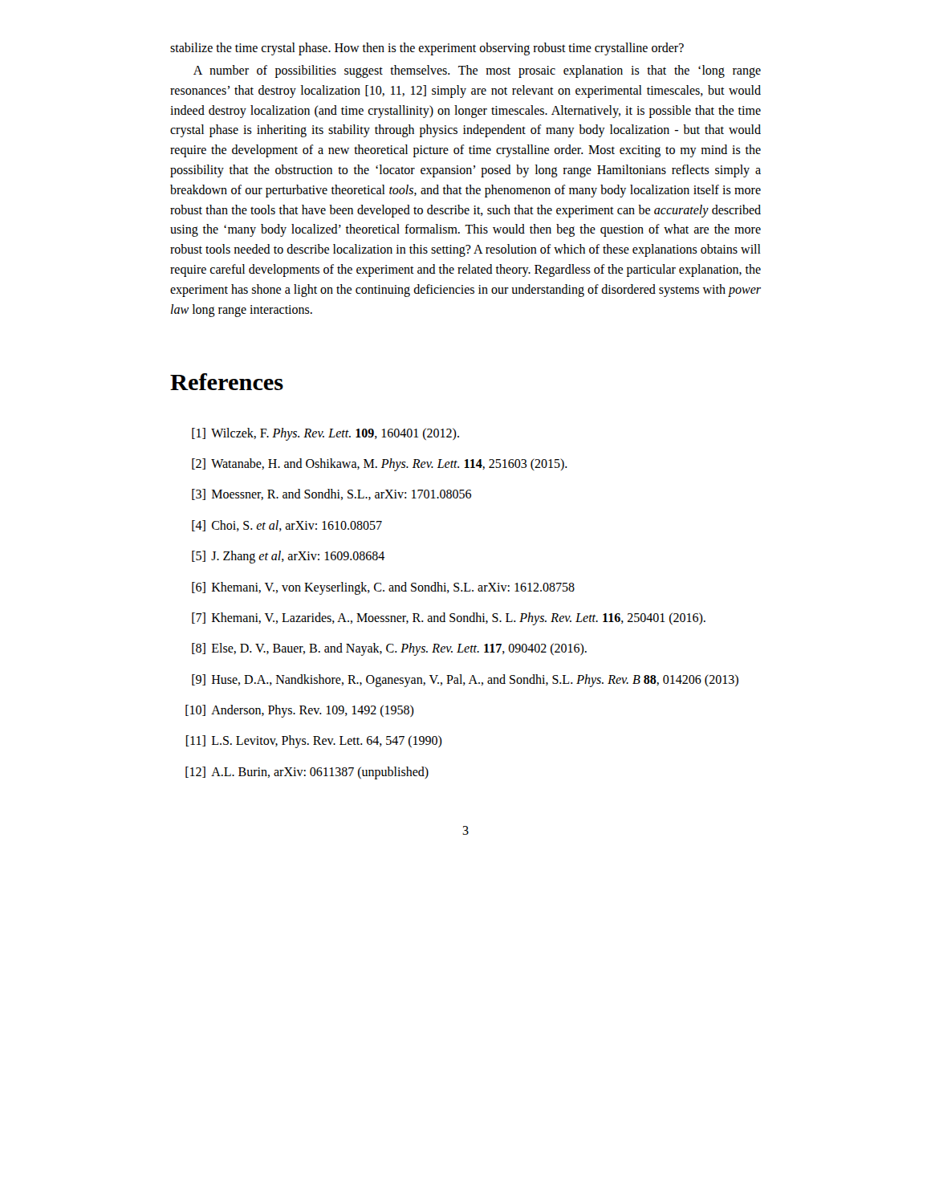stabilize the time crystal phase. How then is the experiment observing robust time crystalline order?
A number of possibilities suggest themselves. The most prosaic explanation is that the ‘long range resonances’ that destroy localization [10, 11, 12] simply are not relevant on experimental timescales, but would indeed destroy localization (and time crystallinity) on longer timescales. Alternatively, it is possible that the time crystal phase is inheriting its stability through physics independent of many body localization - but that would require the development of a new theoretical picture of time crystalline order. Most exciting to my mind is the possibility that the obstruction to the ‘locator expansion’ posed by long range Hamiltonians reflects simply a breakdown of our perturbative theoretical tools, and that the phenomenon of many body localization itself is more robust than the tools that have been developed to describe it, such that the experiment can be accurately described using the ‘many body localized’ theoretical formalism. This would then beg the question of what are the more robust tools needed to describe localization in this setting? A resolution of which of these explanations obtains will require careful developments of the experiment and the related theory. Regardless of the particular explanation, the experiment has shone a light on the continuing deficiencies in our understanding of disordered systems with power law long range interactions.
References
[1] Wilczek, F. Phys. Rev. Lett. 109, 160401 (2012).
[2] Watanabe, H. and Oshikawa, M. Phys. Rev. Lett. 114, 251603 (2015).
[3] Moessner, R. and Sondhi, S.L., arXiv: 1701.08056
[4] Choi, S. et al, arXiv: 1610.08057
[5] J. Zhang et al, arXiv: 1609.08684
[6] Khemani, V., von Keyserlingk, C. and Sondhi, S.L. arXiv: 1612.08758
[7] Khemani, V., Lazarides, A., Moessner, R. and Sondhi, S. L. Phys. Rev. Lett. 116, 250401 (2016).
[8] Else, D. V., Bauer, B. and Nayak, C. Phys. Rev. Lett. 117, 090402 (2016).
[9] Huse, D.A., Nandkishore, R., Oganesyan, V., Pal, A., and Sondhi, S.L. Phys. Rev. B 88, 014206 (2013)
[10] Anderson, Phys. Rev. 109, 1492 (1958)
[11] L.S. Levitov, Phys. Rev. Lett. 64, 547 (1990)
[12] A.L. Burin, arXiv: 0611387 (unpublished)
3